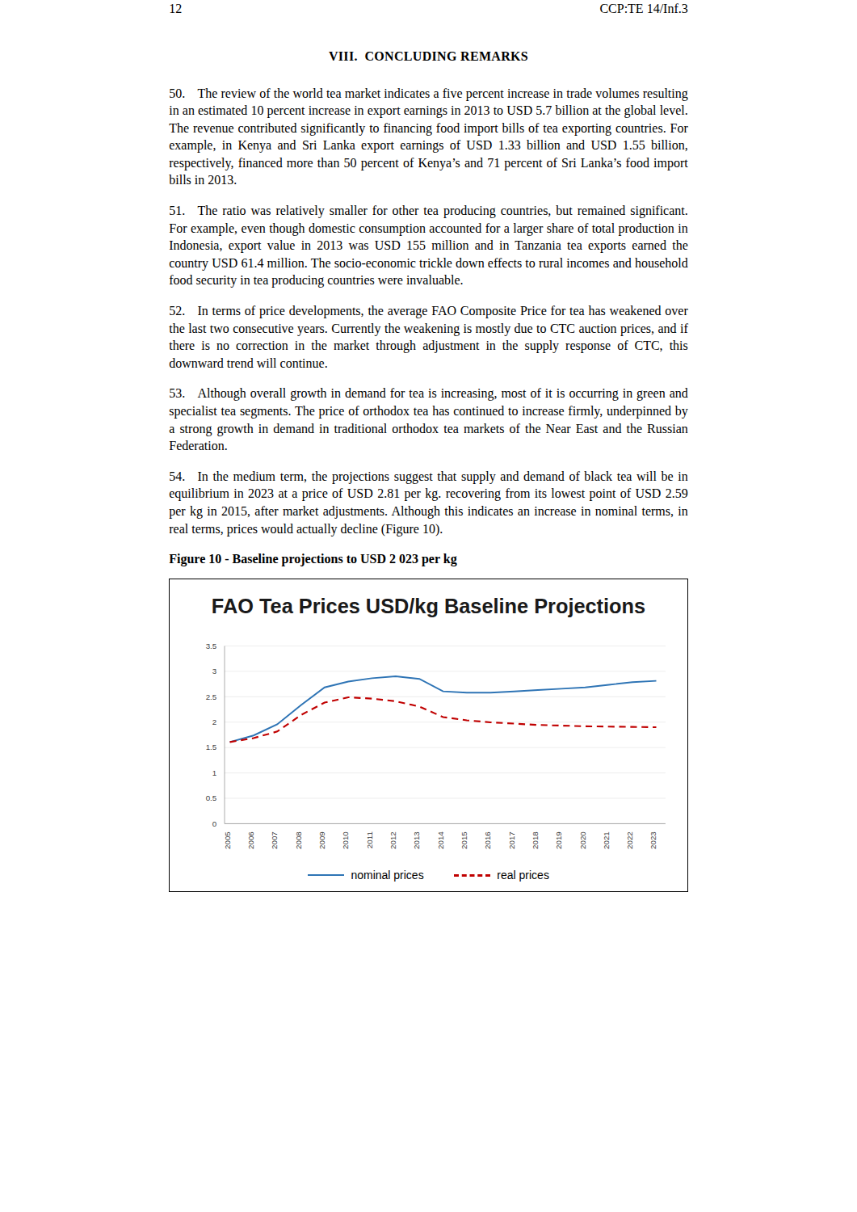12 CCP:TE 14/Inf.3
VIII. CONCLUDING REMARKS
50. The review of the world tea market indicates a five percent increase in trade volumes resulting in an estimated 10 percent increase in export earnings in 2013 to USD 5.7 billion at the global level. The revenue contributed significantly to financing food import bills of tea exporting countries. For example, in Kenya and Sri Lanka export earnings of USD 1.33 billion and USD 1.55 billion, respectively, financed more than 50 percent of Kenya’s and 71 percent of Sri Lanka’s food import bills in 2013.
51. The ratio was relatively smaller for other tea producing countries, but remained significant. For example, even though domestic consumption accounted for a larger share of total production in Indonesia, export value in 2013 was USD 155 million and in Tanzania tea exports earned the country USD 61.4 million. The socio-economic trickle down effects to rural incomes and household food security in tea producing countries were invaluable.
52. In terms of price developments, the average FAO Composite Price for tea has weakened over the last two consecutive years. Currently the weakening is mostly due to CTC auction prices, and if there is no correction in the market through adjustment in the supply response of CTC, this downward trend will continue.
53. Although overall growth in demand for tea is increasing, most of it is occurring in green and specialist tea segments. The price of orthodox tea has continued to increase firmly, underpinned by a strong growth in demand in traditional orthodox tea markets of the Near East and the Russian Federation.
54. In the medium term, the projections suggest that supply and demand of black tea will be in equilibrium in 2023 at a price of USD 2.81 per kg. recovering from its lowest point of USD 2.59 per kg in 2015, after market adjustments. Although this indicates an increase in nominal terms, in real terms, prices would actually decline (Figure 10).
Figure 10 - Baseline projections to USD 2 023 per kg
FAO Tea Prices USD/kg Baseline Projections
0 0.5 1 1.5 2 2.5 3 3.5 2005 2006 2007 2008 2009 2010 2011 2012 2013 2014 2015 2016 2017 2018 2019 2020 2021 2022 2023
nominal prices real prices